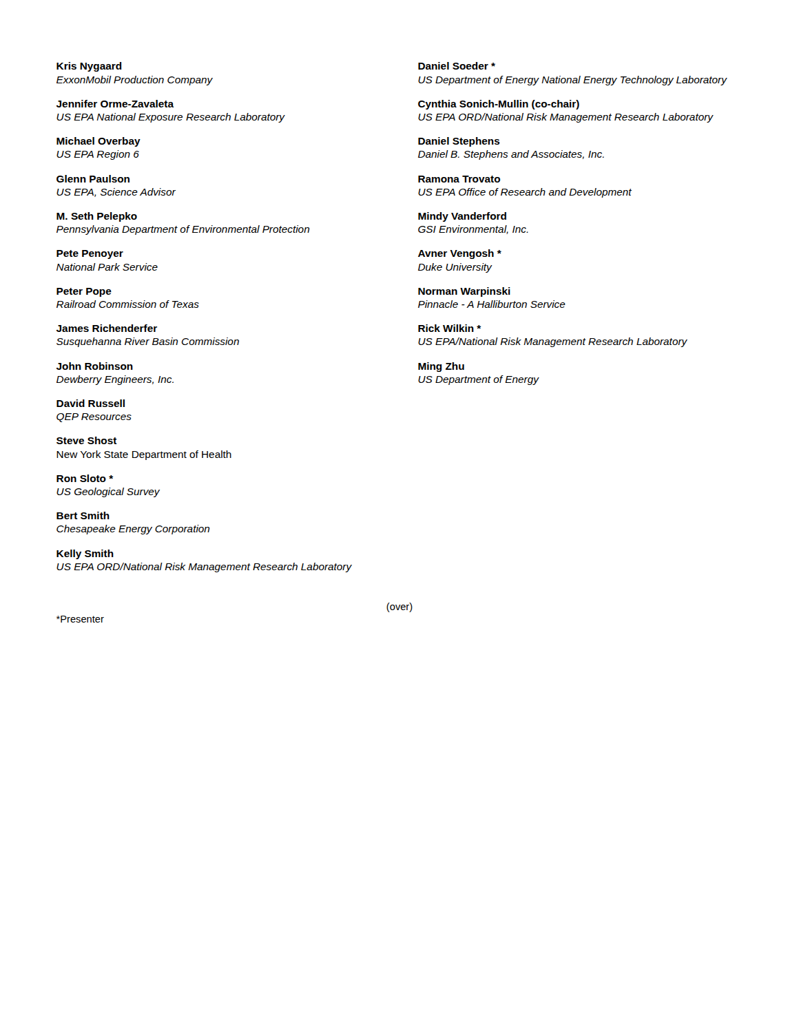Kris Nygaard
ExxonMobil Production Company
Jennifer Orme-Zavaleta
US EPA National Exposure Research Laboratory
Michael Overbay
US EPA Region 6
Glenn Paulson
US EPA, Science Advisor
M. Seth Pelepko
Pennsylvania Department of Environmental Protection
Pete Penoyer
National Park Service
Peter Pope
Railroad Commission of Texas
James Richenderfer
Susquehanna River Basin Commission
John Robinson
Dewberry Engineers, Inc.
David Russell
QEP Resources
Steve Shost
New York State Department of Health
Ron Sloto *
US Geological Survey
Bert Smith
Chesapeake Energy Corporation
Kelly Smith
US EPA ORD/National Risk Management Research Laboratory
Daniel Soeder *
US Department of Energy National Energy Technology Laboratory
Cynthia Sonich-Mullin (co-chair)
US EPA ORD/National Risk Management Research Laboratory
Daniel Stephens
Daniel B. Stephens and Associates, Inc.
Ramona Trovato
US EPA Office of Research and Development
Mindy Vanderford
GSI Environmental, Inc.
Avner Vengosh *
Duke University
Norman Warpinski
Pinnacle - A Halliburton Service
Rick Wilkin *
US EPA/National Risk Management Research Laboratory
Ming Zhu
US Department of Energy
(over)
*Presenter